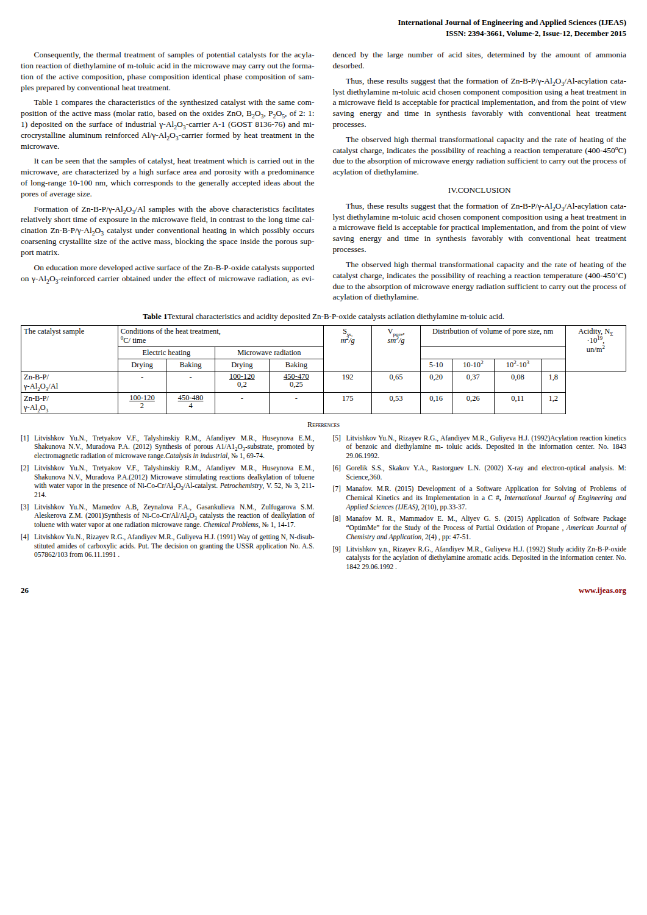International Journal of Engineering and Applied Sciences (IJEAS) ISSN: 2394-3661, Volume-2, Issue-12, December 2015
Consequently, the thermal treatment of samples of potential catalysts for the acylation reaction of diethylamine of m-toluic acid in the microwave may carry out the formation of the active composition, phase composition identical phase composition of samples prepared by conventional heat treatment.
Table 1 compares the characteristics of the synthesized catalyst with the same composition of the active mass (molar ratio, based on the oxides ZnO, B2O3, P2O5, of 2: 1: 1) deposited on the surface of industrial γ-Al2O3-carrier A-1 (GOST 8136-76) and microcrystalline aluminum reinforced Al/γ-Al2O3-carrier formed by heat treatment in the microwave.
It can be seen that the samples of catalyst, heat treatment which is carried out in the microwave, are characterized by a high surface area and porosity with a predominance of long-range 10-100 nm, which corresponds to the generally accepted ideas about the pores of average size.
Formation of Zn-B-P/γ-Al2O3/Al samples with the above characteristics facilitates relatively short time of exposure in the microwave field, in contrast to the long time calcination Zn-B-P/γ-Al2O3 catalyst under conventional heating in which possibly occurs coarsening crystallite size of the active mass, blocking the space inside the porous support matrix.
On education more developed active surface of the Zn-B-P-oxide catalysts supported on γ-Al2O3-reinforced carrier obtained under the effect of microwave radiation, as evidenced by the large number of acid sites, determined by the amount of ammonia desorbed.
Thus, these results suggest that the formation of Zn-B-P/γ-Al2O3/Al-acylation catalyst diethylamine m-toluic acid chosen component composition using a heat treatment in a microwave field is acceptable for practical implementation, and from the point of view saving energy and time in synthesis favorably with conventional heat treatment processes.
The observed high thermal transformational capacity and the rate of heating of the catalyst charge, indicates the possibility of reaching a reaction temperature (400-450оC) due to the absorption of microwave energy radiation sufficient to carry out the process of acylation of diethylamine.
IV.Conclusion
Thus, these results suggest that the formation of Zn-B-P/γ-Al2O3/Al-acylation catalyst diethylamine m-toluic acid chosen component composition using a heat treatment in a microwave field is acceptable for practical implementation, and from the point of view saving energy and time in synthesis favorably with conventional heat treatment processes.
The observed high thermal transformational capacity and the rate of heating of the catalyst charge, indicates the possibility of reaching a reaction temperature (400-450˚C) due to the absorption of microwave energy radiation sufficient to carry out the process of acylation of diethylamine.
Table 1 Textural characteristics and acidity deposited Zn-B-P-oxide catalysts acilation diethylamine m-toluic acid.
| The catalyst sample | Conditions of the heat treatment, 0 C/ time | S ss, m 2 /g | V pore , sm 3 /g | Distribution of volume of pore size, nm | Acidity, N Σ ·10 19 , un/m 2 |
| --- | --- | --- | --- | --- | --- |
| Electric heating | Microwave radiation | |
| Drying | Baking | Drying | Baking | 5-10 | 10-10 2 | 10 2 -10 3 | |
| Zn-B-P/ γ-Al 2 O 3 /Al | - | - | 100-120 0,2 | 450-470 0,25 | 192 | 0,65 | 0,20 | 0,37 | 0,08 | 1,8 |
| Zn-B-P/ γ-Al 2 O 3 | 100-120 2 | 450-480 4 | - | - | 175 | 0,53 | 0,16 | 0,26 | 0,11 | 1,2 |
References
Litvishkov Yu.N., Tretyakov V.F., Talyshinskiy R.M., Afandiyev M.R., Huseynova E.M., Shakunova N.V., Muradova P.A. (2012) Synthesis of porous A1/A12O3-substrate, promoted by electromagnetic radiation of microwave range.Catalysis in industrial, № 1, 69-74.
Litvishkov Yu.N., Tretyakov V.F., Talyshinskiy R.M., Afandiyev M.R., Huseynova E.M., Shakunova N.V., Muradova P.A.(2012) Microwave stimulating reactions dealkylation of toluene with water vapor in the presence of Ni-Co-Cr/Al2O3/Al-catalyst. Petrochemistry, V. 52, № 3, 211-214.
Litvishkov Yu.N., Mamedov A.B, Zeynalova F.A., Gasankulieva N.M., Zulfugarova S.M. Aleskerova Z.M. (2001)Synthesis of Ni-Co-Cr/Al/Al2O3 catalysts the reaction of dealkylation of toluene with water vapor at one radiation microwave range. Chemical Problems, № 1, 14-17.
Litvishkov Yu.N., Rizayev R.G., Afandiyev M.R., Guliyeva H.J. (1991) Way of getting N, N-disubstituted amides of carboxylic acids. Put. The decision on granting the USSR application No. A.S. 057862/103 from 06.11.1991 .
Litvishkov Yu.N., Rizayev R.G., Afandiyev M.R., Guliyeva H.J. (1992)Acylation reaction kinetics of benzoic and diethylamine m- toluic acids. Deposited in the information center. No. 1843 29.06.1992.
Gorelik S.S., Skakov Y.A., Rastorguev L.N. (2002) X-ray and electron-optical analysis. M: Science,360.
Manafov. M.R. (2015) Development of a Software Application for Solving of Problems of Chemical Kinetics and its Implementation in a C #, International Journal of Engineering and Applied Sciences (IJEAS), 2(10), pp.33-37.
Manafov M. R., Mammadov E. M., Aliyev G. S. (2015) Application of Software Package “OptimMe” for the Study of the Process of Partial Oxidation of Propane , American Journal of Chemistry and Application, 2(4) , pp: 47-51.
Litvishkov y.n., Rizayev R.G., Afandiyev M.R., Guliyeva H.J. (1992) Study acidity Zn-B-P-oxide catalysts for the acylation of diethylamine aromatic acids. Deposited in the information center. No. 1842 29.06.1992 .
26 www.ijeas.org